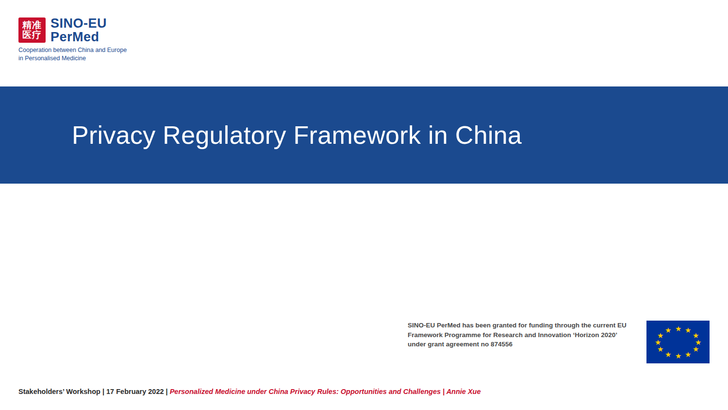精准 医疗
SINO-EU
PerMed
Cooperation between China and Europe
in Personalised Medicine
Privacy Regulatory Framework in China
SINO-EU PerMed has been granted for funding through the current EU Framework Programme for Research and Innovation ‘Horizon 2020’ under grant agreement no 874556
★ ★ ★ ★ ★ ★ ★ ★ ★ ★ ★ ★
Stakeholders’ Workshop | 17 February 2022 | Personalized Medicine under China Privacy Rules: Opportunities and Challenges | Annie Xue